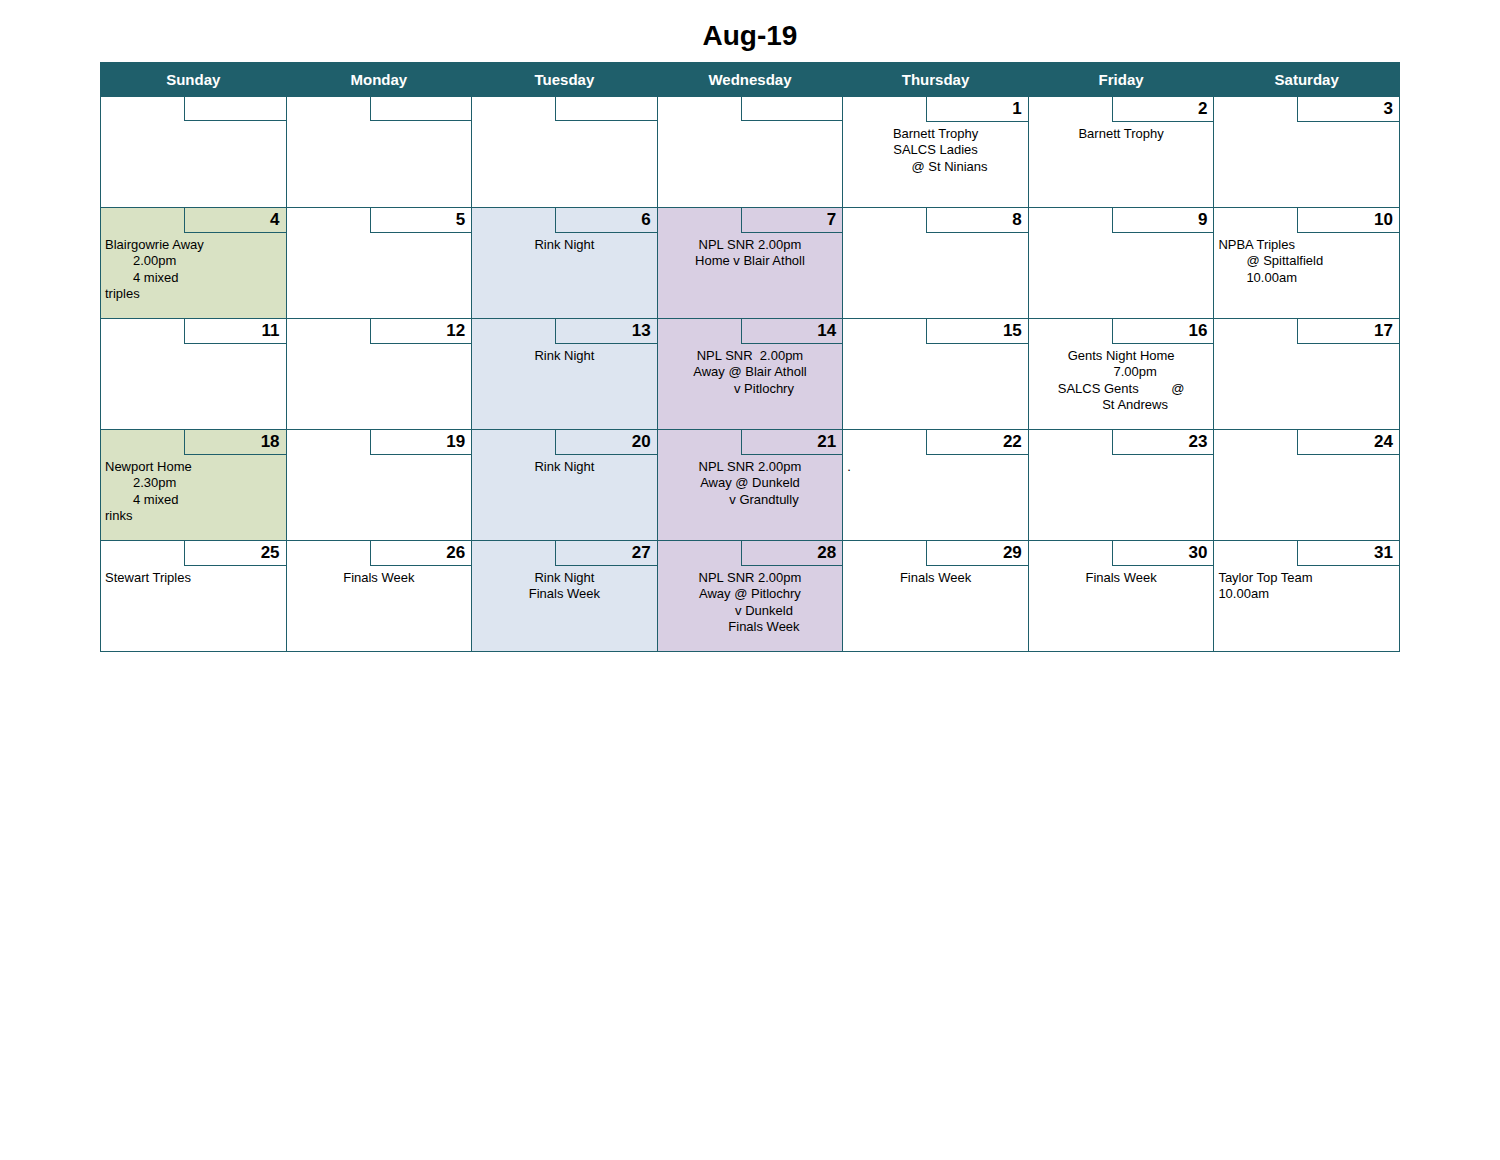Aug-19
| Sunday | Monday | Tuesday | Wednesday | Thursday | Friday | Saturday |
| --- | --- | --- | --- | --- | --- | --- |
| | | | | 1 Barnett Trophy SALCS Ladies @ St Ninians | 2 Barnett Trophy | 3 |
| 4 Blairgowrie Away 2.00pm 4 mixed triples | 5 | 6 Rink Night | 7 NPL SNR 2.00pm Home v Blair Atholl | 8 | 9 | 10 NPBA Triples @ Spittalfield 10.00am |
| 11 | 12 | 13 Rink Night | 14 NPL SNR 2.00pm Away @ Blair Atholl v Pitlochry | 15 | 16 Gents Night Home 7.00pm SALCS Gents @ St Andrews | 17 |
| 18 Newport Home 2.30pm 4 mixed rinks | 19 | 20 Rink Night | 21 NPL SNR 2.00pm Away @ Dunkeld v Grandtully | 22 . | 23 | 24 |
| 25 Stewart Triples | 26 Finals Week | 27 Rink Night Finals Week | 28 NPL SNR 2.00pm Away @ Pitlochry v Dunkeld Finals Week | 29 Finals Week | 30 Finals Week | 31 Taylor Top Team 10.00am |